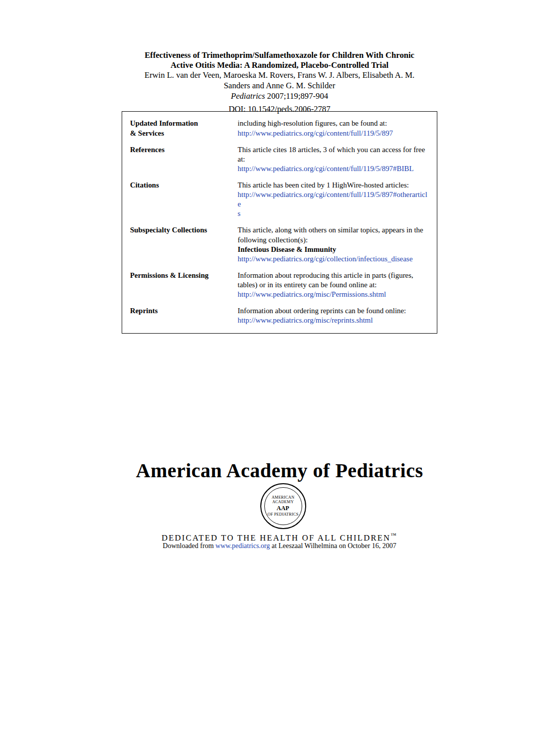Effectiveness of Trimethoprim/Sulfamethoxazole for Children With Chronic
Active Otitis Media: A Randomized, Placebo-Controlled Trial
Erwin L. van der Veen, Maroeska M. Rovers, Frans W. J. Albers, Elisabeth A. M.
Sanders and Anne G. M. Schilder
Pediatrics 2007;119;897-904
DOI: 10.1542/peds.2006-2787
| Updated Information & Services | including high-resolution figures, can be found at: http://www.pediatrics.org/cgi/content/full/119/5/897 |
| References | This article cites 18 articles, 3 of which you can access for free at: http://www.pediatrics.org/cgi/content/full/119/5/897#BIBL |
| Citations | This article has been cited by 1 HighWire-hosted articles: http://www.pediatrics.org/cgi/content/full/119/5/897#otherarticle s |
| Subspecialty Collections | This article, along with others on similar topics, appears in the following collection(s): Infectious Disease & Immunity http://www.pediatrics.org/cgi/collection/infectious_disease |
| Permissions & Licensing | Information about reproducing this article in parts (figures, tables) or in its entirety can be found online at: http://www.pediatrics.org/misc/Permissions.shtml |
| Reprints | Information about ordering reprints can be found online: http://www.pediatrics.org/misc/reprints.shtml |
American Academy of Pediatrics AMERICAN ACADEMY AAP OF PEDIATRICS
DEDICATED TO THE HEALTH OF ALL CHILDREN™
Downloaded from www.pediatrics.org at Leeszaal Wilhelmina on October 16, 2007